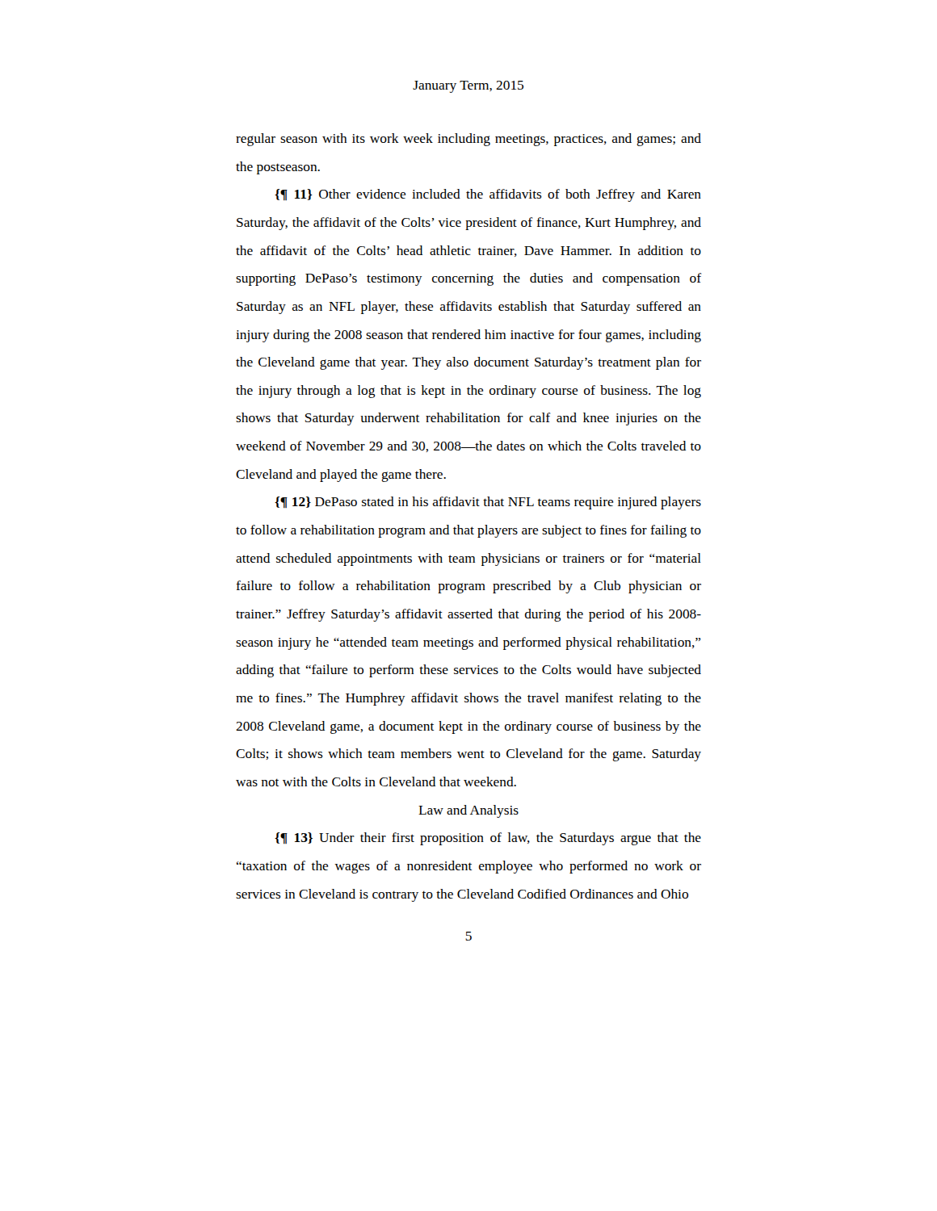January Term, 2015
regular season with its work week including meetings, practices, and games; and the postseason.
{¶ 11} Other evidence included the affidavits of both Jeffrey and Karen Saturday, the affidavit of the Colts’ vice president of finance, Kurt Humphrey, and the affidavit of the Colts’ head athletic trainer, Dave Hammer. In addition to supporting DePaso’s testimony concerning the duties and compensation of Saturday as an NFL player, these affidavits establish that Saturday suffered an injury during the 2008 season that rendered him inactive for four games, including the Cleveland game that year. They also document Saturday’s treatment plan for the injury through a log that is kept in the ordinary course of business. The log shows that Saturday underwent rehabilitation for calf and knee injuries on the weekend of November 29 and 30, 2008—the dates on which the Colts traveled to Cleveland and played the game there.
{¶ 12} DePaso stated in his affidavit that NFL teams require injured players to follow a rehabilitation program and that players are subject to fines for failing to attend scheduled appointments with team physicians or trainers or for “material failure to follow a rehabilitation program prescribed by a Club physician or trainer.” Jeffrey Saturday’s affidavit asserted that during the period of his 2008-season injury he “attended team meetings and performed physical rehabilitation,” adding that “failure to perform these services to the Colts would have subjected me to fines.” The Humphrey affidavit shows the travel manifest relating to the 2008 Cleveland game, a document kept in the ordinary course of business by the Colts; it shows which team members went to Cleveland for the game. Saturday was not with the Colts in Cleveland that weekend.
Law and Analysis
{¶ 13} Under their first proposition of law, the Saturdays argue that the “taxation of the wages of a nonresident employee who performed no work or services in Cleveland is contrary to the Cleveland Codified Ordinances and Ohio
5